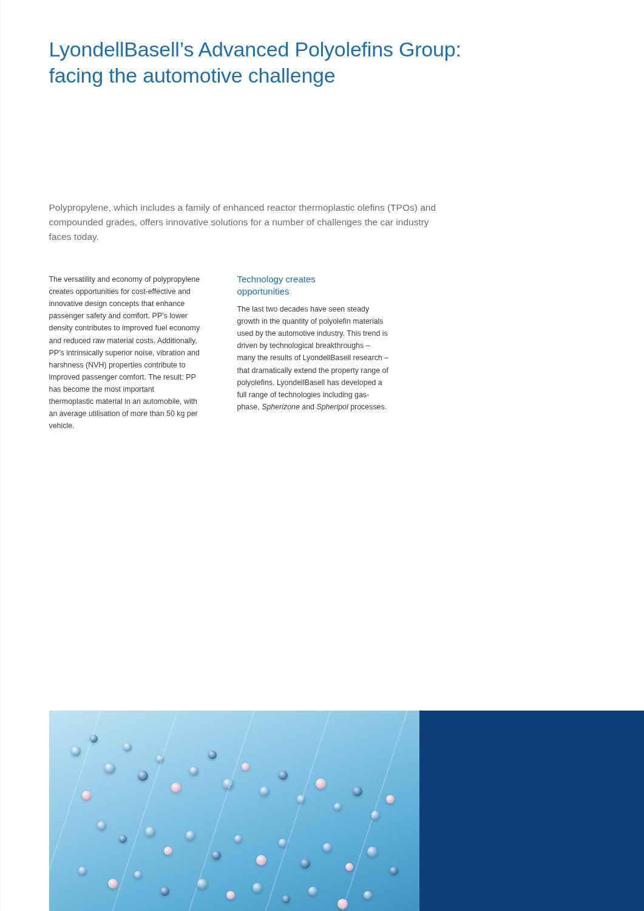LyondellBasell’s Advanced Polyolefins Group:
facing the automotive challenge
Polypropylene, which includes a family of enhanced reactor thermoplastic olefins (TPOs) and compounded grades, offers innovative solutions for a number of challenges the car industry faces today.
The versatility and economy of polypropylene creates opportunities for cost-effective and innovative design concepts that enhance passenger safety and comfort. PP’s lower density contributes to improved fuel economy and reduced raw material costs. Additionally, PP’s intrinsically superior noise, vibration and harshness (NVH) properties contribute to improved passenger comfort. The result: PP has become the most important thermoplastic material in an automobile, with an average utilisation of more than 50 kg per vehicle.
Technology creates
opportunities
The last two decades have seen steady growth in the quantity of polyolefin materials used by the automotive industry. This trend is driven by technological breakthroughs – many the results of LyondellBasell research – that dramatically extend the property range of polyolefins. LyondellBasell has developed a full range of technologies including gas-phase, Spherizone and Spheripol processes.